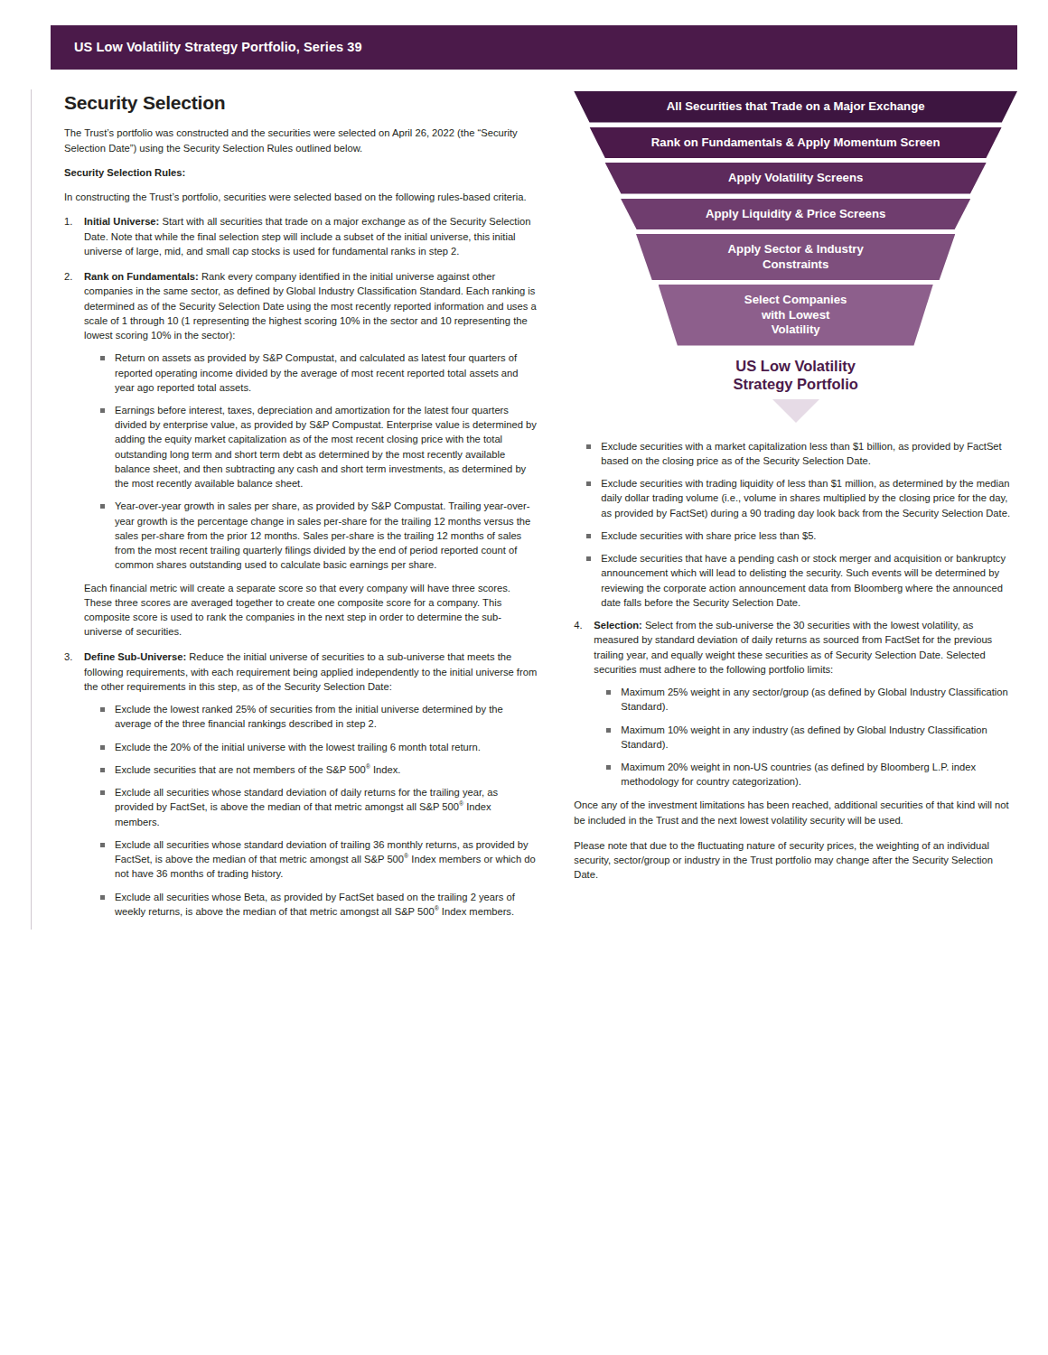US Low Volatility Strategy Portfolio, Series 39
Security Selection
The Trust’s portfolio was constructed and the securities were selected on April 26, 2022 (the “Security Selection Date”) using the Security Selection Rules outlined below.
Security Selection Rules:
In constructing the Trust’s portfolio, securities were selected based on the following rules-based criteria.
Initial Universe: Start with all securities that trade on a major exchange as of the Security Selection Date. Note that while the final selection step will include a subset of the initial universe, this initial universe of large, mid, and small cap stocks is used for fundamental ranks in step 2.
Rank on Fundamentals: Rank every company identified in the initial universe against other companies in the same sector, as defined by Global Industry Classification Standard. Each ranking is determined as of the Security Selection Date using the most recently reported information and uses a scale of 1 through 10 (1 representing the highest scoring 10% in the sector and 10 representing the lowest scoring 10% in the sector):
Return on assets as provided by S&P Compustat, and calculated as latest four quarters of reported operating income divided by the average of most recent reported total assets and year ago reported total assets.
Earnings before interest, taxes, depreciation and amortization for the latest four quarters divided by enterprise value, as provided by S&P Compustat. Enterprise value is determined by adding the equity market capitalization as of the most recent closing price with the total outstanding long term and short term debt as determined by the most recently available balance sheet, and then subtracting any cash and short term investments, as determined by the most recently available balance sheet.
Year-over-year growth in sales per share, as provided by S&P Compustat. Trailing year-over-year growth is the percentage change in sales per-share for the trailing 12 months versus the sales per-share from the prior 12 months. Sales per-share is the trailing 12 months of sales from the most recent trailing quarterly filings divided by the end of period reported count of common shares outstanding used to calculate basic earnings per share.
Each financial metric will create a separate score so that every company will have three scores. These three scores are averaged together to create one composite score for a company. This composite score is used to rank the companies in the next step in order to determine the sub-universe of securities.
Define Sub-Universe: Reduce the initial universe of securities to a sub-universe that meets the following requirements, with each requirement being applied independently to the initial universe from the other requirements in this step, as of the Security Selection Date:
Exclude the lowest ranked 25% of securities from the initial universe determined by the average of the three financial rankings described in step 2.
Exclude the 20% of the initial universe with the lowest trailing 6 month total return.
Exclude securities that are not members of the S&P 500® Index.
Exclude all securities whose standard deviation of daily returns for the trailing year, as provided by FactSet, is above the median of that metric amongst all S&P 500® Index members.
Exclude all securities whose standard deviation of trailing 36 monthly returns, as provided by FactSet, is above the median of that metric amongst all S&P 500® Index members or which do not have 36 months of trading history.
Exclude all securities whose Beta, as provided by FactSet based on the trailing 2 years of weekly returns, is above the median of that metric amongst all S&P 500® Index members.
All Securities that Trade on a Major Exchange
Rank on Fundamentals & Apply Momentum Screen
Apply Volatility Screens
Apply Liquidity & Price Screens
Apply Sector & Industry
Constraints
Select Companies
with Lowest
Volatility
US Low Volatility
Strategy Portfolio
Exclude securities with a market capitalization less than $1 billion, as provided by FactSet based on the closing price as of the Security Selection Date.
Exclude securities with trading liquidity of less than $1 million, as determined by the median daily dollar trading volume (i.e., volume in shares multiplied by the closing price for the day, as provided by FactSet) during a 90 trading day look back from the Security Selection Date.
Exclude securities with share price less than $5.
Exclude securities that have a pending cash or stock merger and acquisition or bankruptcy announcement which will lead to delisting the security. Such events will be determined by reviewing the corporate action announcement data from Bloomberg where the announced date falls before the Security Selection Date.
Selection: Select from the sub-universe the 30 securities with the lowest volatility, as measured by standard deviation of daily returns as sourced from FactSet for the previous trailing year, and equally weight these securities as of Security Selection Date. Selected securities must adhere to the following portfolio limits:
Maximum 25% weight in any sector/group (as defined by Global Industry Classification Standard).
Maximum 10% weight in any industry (as defined by Global Industry Classification Standard).
Maximum 20% weight in non-US countries (as defined by Bloomberg L.P. index methodology for country categorization).
Once any of the investment limitations has been reached, additional securities of that kind will not be included in the Trust and the next lowest volatility security will be used.
Please note that due to the fluctuating nature of security prices, the weighting of an individual security, sector/group or industry in the Trust portfolio may change after the Security Selection Date.